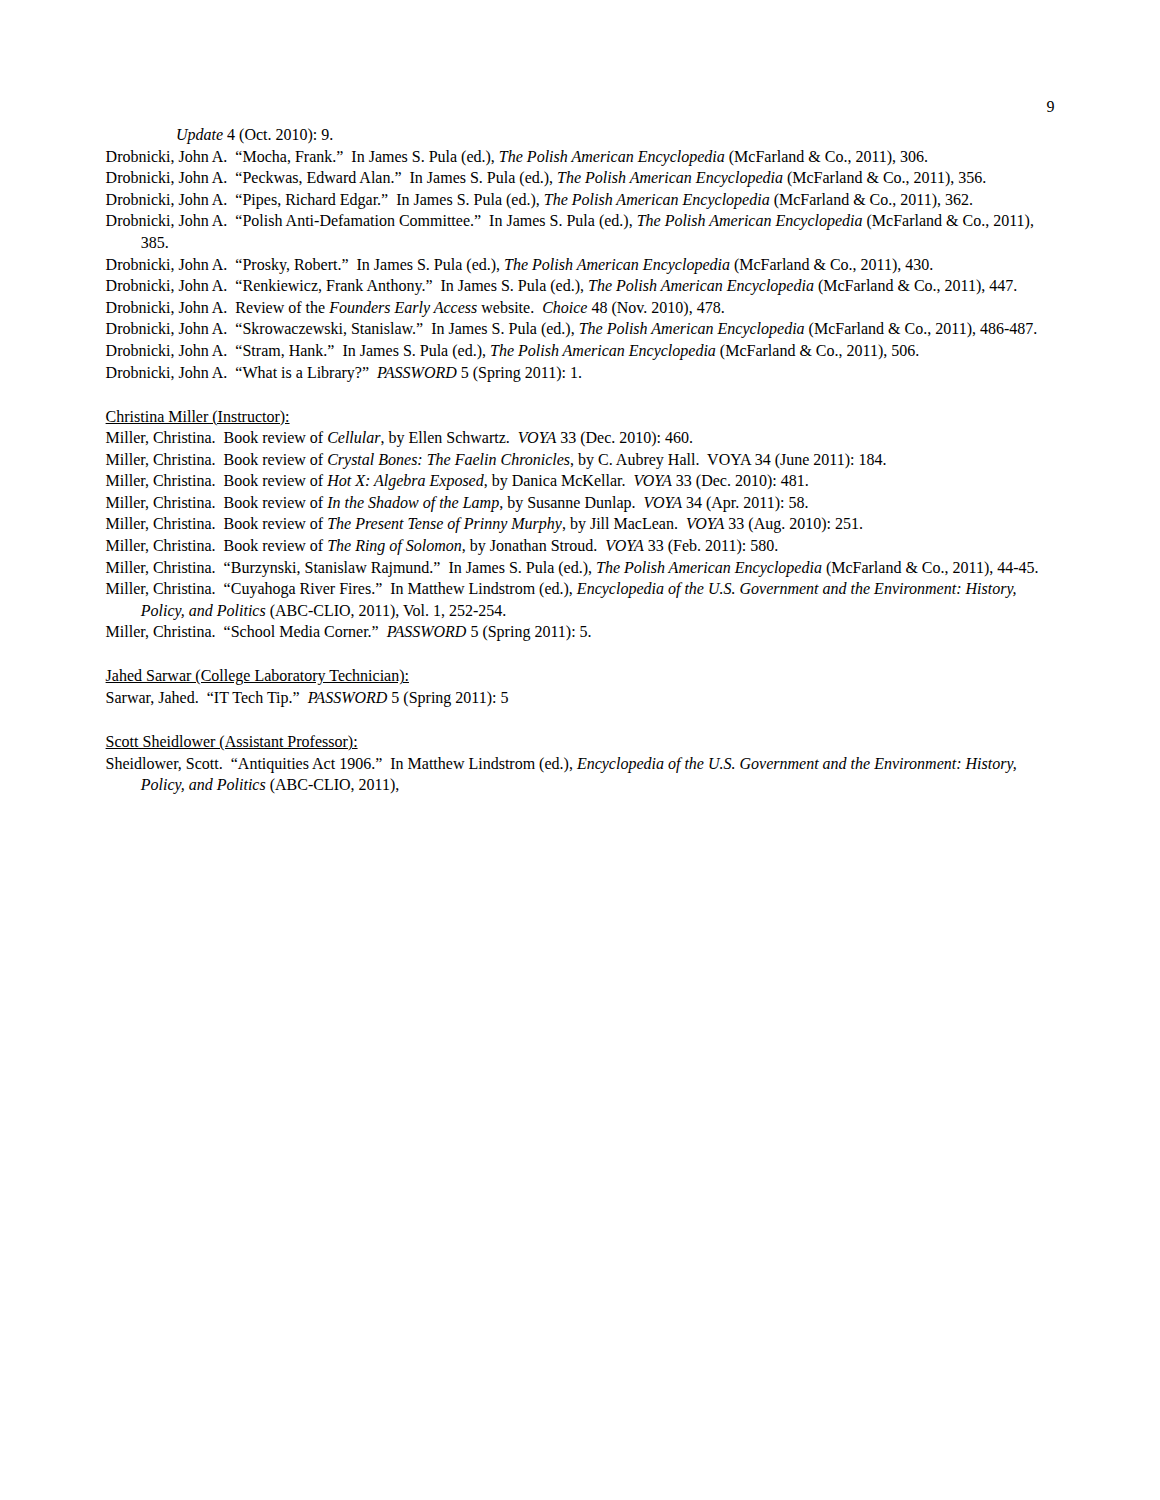9
Update 4 (Oct. 2010): 9.
Drobnicki, John A. “Mocha, Frank.” In James S. Pula (ed.), The Polish American Encyclopedia (McFarland & Co., 2011), 306.
Drobnicki, John A. “Peckwas, Edward Alan.” In James S. Pula (ed.), The Polish American Encyclopedia (McFarland & Co., 2011), 356.
Drobnicki, John A. “Pipes, Richard Edgar.” In James S. Pula (ed.), The Polish American Encyclopedia (McFarland & Co., 2011), 362.
Drobnicki, John A. “Polish Anti-Defamation Committee.” In James S. Pula (ed.), The Polish American Encyclopedia (McFarland & Co., 2011), 385.
Drobnicki, John A. “Prosky, Robert.” In James S. Pula (ed.), The Polish American Encyclopedia (McFarland & Co., 2011), 430.
Drobnicki, John A. “Renkiewicz, Frank Anthony.” In James S. Pula (ed.), The Polish American Encyclopedia (McFarland & Co., 2011), 447.
Drobnicki, John A. Review of the Founders Early Access website. Choice 48 (Nov. 2010), 478.
Drobnicki, John A. “Skrowaczewski, Stanislaw.” In James S. Pula (ed.), The Polish American Encyclopedia (McFarland & Co., 2011), 486-487.
Drobnicki, John A. “Stram, Hank.” In James S. Pula (ed.), The Polish American Encyclopedia (McFarland & Co., 2011), 506.
Drobnicki, John A. “What is a Library?” PASSWORD 5 (Spring 2011): 1.
Christina Miller (Instructor):
Miller, Christina. Book review of Cellular, by Ellen Schwartz. VOYA 33 (Dec. 2010): 460.
Miller, Christina. Book review of Crystal Bones: The Faelin Chronicles, by C. Aubrey Hall. VOYA 34 (June 2011): 184.
Miller, Christina. Book review of Hot X: Algebra Exposed, by Danica McKellar. VOYA 33 (Dec. 2010): 481.
Miller, Christina. Book review of In the Shadow of the Lamp, by Susanne Dunlap. VOYA 34 (Apr. 2011): 58.
Miller, Christina. Book review of The Present Tense of Prinny Murphy, by Jill MacLean. VOYA 33 (Aug. 2010): 251.
Miller, Christina. Book review of The Ring of Solomon, by Jonathan Stroud. VOYA 33 (Feb. 2011): 580.
Miller, Christina. “Burzynski, Stanislaw Rajmund.” In James S. Pula (ed.), The Polish American Encyclopedia (McFarland & Co., 2011), 44-45.
Miller, Christina. “Cuyahoga River Fires.” In Matthew Lindstrom (ed.), Encyclopedia of the U.S. Government and the Environment: History, Policy, and Politics (ABC-CLIO, 2011), Vol. 1, 252-254.
Miller, Christina. “School Media Corner.” PASSWORD 5 (Spring 2011): 5.
Jahed Sarwar (College Laboratory Technician):
Sarwar, Jahed. “IT Tech Tip.” PASSWORD 5 (Spring 2011): 5
Scott Sheidlower (Assistant Professor):
Sheidlower, Scott. “Antiquities Act 1906.” In Matthew Lindstrom (ed.), Encyclopedia of the U.S. Government and the Environment: History, Policy, and Politics (ABC-CLIO, 2011),